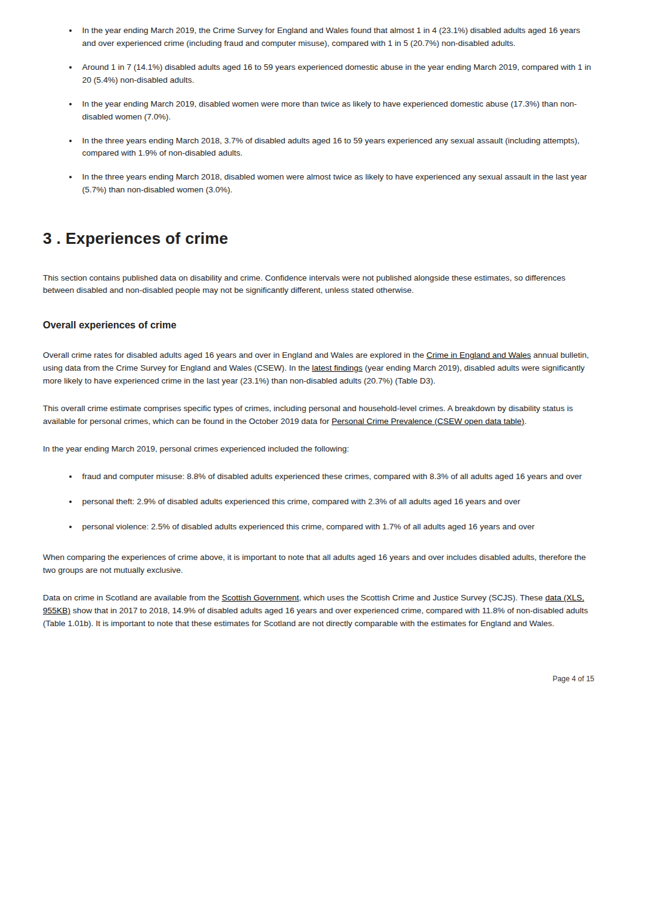In the year ending March 2019, the Crime Survey for England and Wales found that almost 1 in 4 (23.1%) disabled adults aged 16 years and over experienced crime (including fraud and computer misuse), compared with 1 in 5 (20.7%) non-disabled adults.
Around 1 in 7 (14.1%) disabled adults aged 16 to 59 years experienced domestic abuse in the year ending March 2019, compared with 1 in 20 (5.4%) non-disabled adults.
In the year ending March 2019, disabled women were more than twice as likely to have experienced domestic abuse (17.3%) than non-disabled women (7.0%).
In the three years ending March 2018, 3.7% of disabled adults aged 16 to 59 years experienced any sexual assault (including attempts), compared with 1.9% of non-disabled adults.
In the three years ending March 2018, disabled women were almost twice as likely to have experienced any sexual assault in the last year (5.7%) than non-disabled women (3.0%).
3 . Experiences of crime
This section contains published data on disability and crime. Confidence intervals were not published alongside these estimates, so differences between disabled and non-disabled people may not be significantly different, unless stated otherwise.
Overall experiences of crime
Overall crime rates for disabled adults aged 16 years and over in England and Wales are explored in the Crime in England and Wales annual bulletin, using data from the Crime Survey for England and Wales (CSEW). In the latest findings (year ending March 2019), disabled adults were significantly more likely to have experienced crime in the last year (23.1%) than non-disabled adults (20.7%) (Table D3).
This overall crime estimate comprises specific types of crimes, including personal and household-level crimes. A breakdown by disability status is available for personal crimes, which can be found in the October 2019 data for Personal Crime Prevalence (CSEW open data table).
In the year ending March 2019, personal crimes experienced included the following:
fraud and computer misuse: 8.8% of disabled adults experienced these crimes, compared with 8.3% of all adults aged 16 years and over
personal theft: 2.9% of disabled adults experienced this crime, compared with 2.3% of all adults aged 16 years and over
personal violence: 2.5% of disabled adults experienced this crime, compared with 1.7% of all adults aged 16 years and over
When comparing the experiences of crime above, it is important to note that all adults aged 16 years and over includes disabled adults, therefore the two groups are not mutually exclusive.
Data on crime in Scotland are available from the Scottish Government, which uses the Scottish Crime and Justice Survey (SCJS). These data (XLS, 955KB) show that in 2017 to 2018, 14.9% of disabled adults aged 16 years and over experienced crime, compared with 11.8% of non-disabled adults (Table 1.01b). It is important to note that these estimates for Scotland are not directly comparable with the estimates for England and Wales.
Page 4 of 15